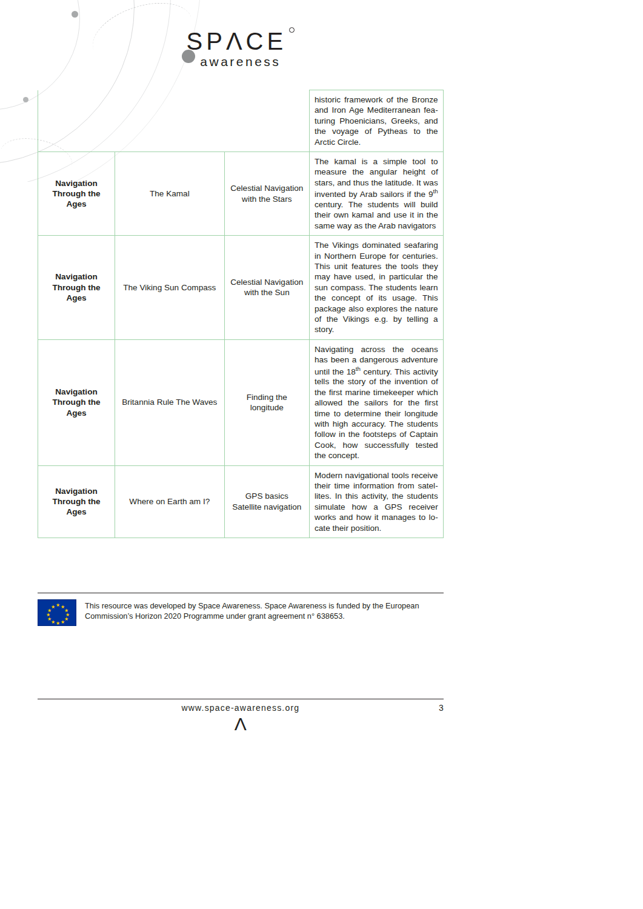SPΛCE
awareness
| | | | historic framework of the Bronze and Iron Age Mediterranean featuring Phoenicians, Greeks, and the voyage of Pytheas to the Arctic Circle. |
| Navigation Through the Ages | The Kamal | Celestial Navigation with the Stars | The kamal is a simple tool to measure the angular height of stars, and thus the latitude. It was invented by Arab sailors if the 9 th century. The students will build their own kamal and use it in the same way as the Arab navigators |
| Navigation Through the Ages | The Viking Sun Compass | Celestial Navigation with the Sun | The Vikings dominated seafaring in Northern Europe for centuries. This unit features the tools they may have used, in particular the sun compass. The students learn the concept of its usage. This package also explores the nature of the Vikings e.g. by telling a story. |
| Navigation Through the Ages | Britannia Rule The Waves | Finding the longitude | Navigating across the oceans has been a dangerous adventure until the 18 th century. This activity tells the story of the invention of the first marine timekeeper which allowed the sailors for the first time to determine their longitude with high accuracy. The students follow in the footsteps of Captain Cook, how successfully tested the concept. |
| Navigation Through the Ages | Where on Earth am I? | GPS basics Satellite navigation | Modern navigational tools receive their time information from satellites. In this activity, the students simulate how a GPS receiver works and how it manages to locate their position. |
★ ★ ★ ★ ★ ★ ★ ★ ★ ★ ★ ★
This resource was developed by Space Awareness. Space Awareness is funded by the European Commission’s Horizon 2020 Programme under grant agreement n° 638653.
www.space-awareness.org 3
Λ